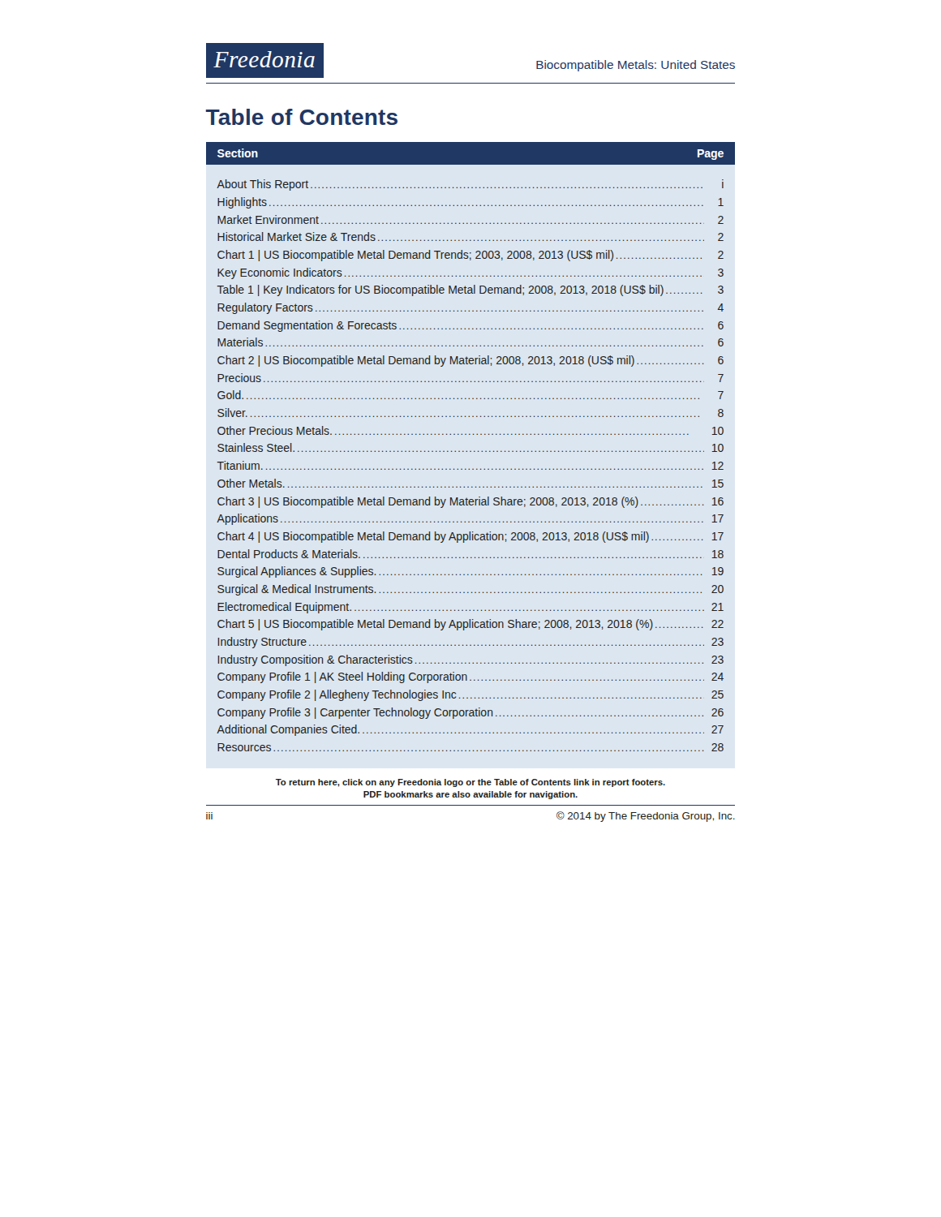Freedonia
Biocompatible Metals: United States
Table of Contents
Section Page
About This Report.......................................................................................................................................... i
Highlights......................................................................................................................................................... 1
Market Environment....................................................................................................................................... 2
Historical Market Size & Trends....................................................................................................... 2
Chart 1 | US Biocompatible Metal Demand Trends; 2003, 2008, 2013 (US$ mil)............................ 2
Key Economic Indicators................................................................................................................. 3
Table 1 | Key Indicators for US Biocompatible Metal Demand; 2008, 2013, 2018 (US$ bil)............. 3
Regulatory Factors......................................................................................................................... 4
Demand Segmentation & Forecasts....................................................................................................... 6
Materials....................................................................................................................................... 6
Chart 2 | US Biocompatible Metal Demand by Material; 2008, 2013, 2018 (US$ mil)....................... 6
Precious............................................................................................................................. 7
Gold........................................................................................................................ 7
Silver....................................................................................................................... 8
Other Precious Metals.............................................................................................. 10
Stainless Steel.................................................................................................................. 10
Titanium.......................................................................................................................... 12
Other Metals.................................................................................................................... 15
Chart 3 | US Biocompatible Metal Demand by Material Share; 2008, 2013, 2018 (%)................... 16
Applications................................................................................................................................. 17
Chart 4 | US Biocompatible Metal Demand by Application; 2008, 2013, 2018 (US$ mil)............... 17
Dental Products & Materials...................................................................................................... 18
Surgical Appliances & Supplies................................................................................................. 19
Surgical & Medical Instruments................................................................................................. 20
Electromedical Equipment........................................................................................................ 21
Chart 5 | US Biocompatible Metal Demand by Application Share; 2008, 2013, 2018 (%).............. 22
Industry Structure............................................................................................................................. 23
Industry Composition & Characteristics............................................................................................. 23
Company Profile 1 | AK Steel Holding Corporation....................................................................... 24
Company Profile 2 | Allegheny Technologies Inc......................................................................... 25
Company Profile 3 | Carpenter Technology Corporation............................................................. 26
Additional Companies Cited............................................................................................................... 27
Resources....................................................................................................................................... 28
To return here, click on any Freedonia logo or the Table of Contents link in report footers.
PDF bookmarks are also available for navigation.
iii
© 2014 by The Freedonia Group, Inc.